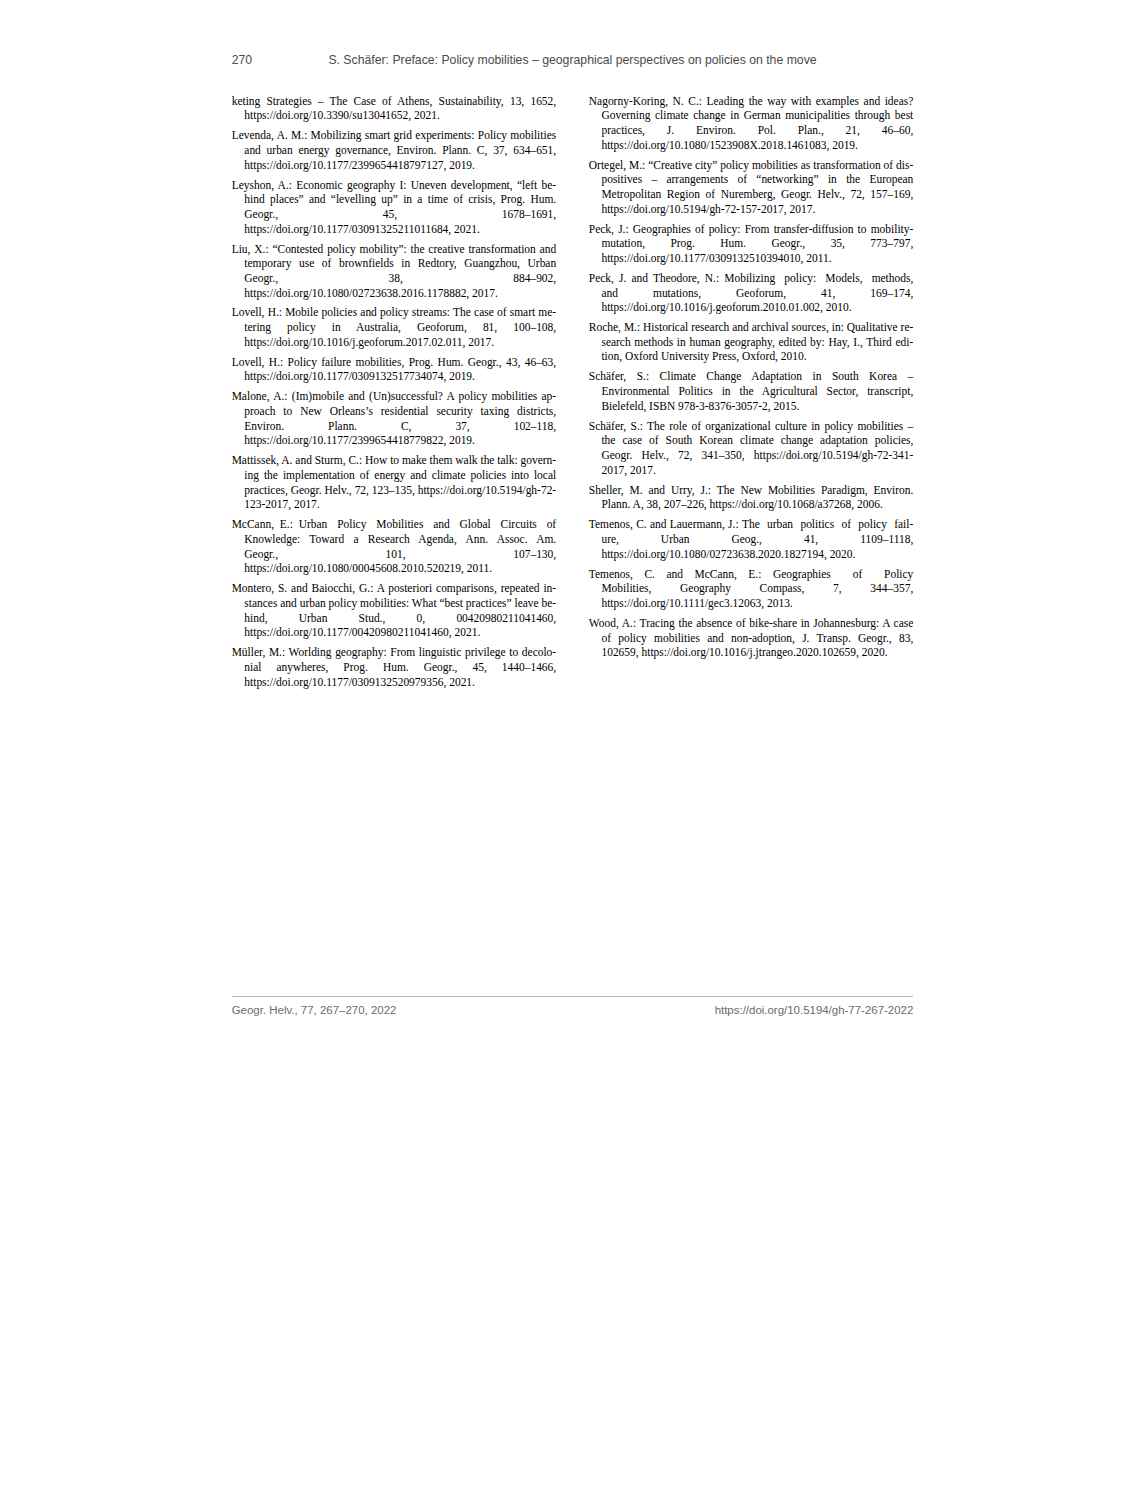270
S. Schäfer: Preface: Policy mobilities – geographical perspectives on policies on the move
keting Strategies – The Case of Athens, Sustainability, 13, 1652, https://doi.org/10.3390/su13041652, 2021.
Levenda, A. M.: Mobilizing smart grid experiments: Policy mobilities and urban energy governance, Environ. Plann. C, 37, 634–651, https://doi.org/10.1177/2399654418797127, 2019.
Leyshon, A.: Economic geography I: Uneven development, “left behind places” and “levelling up” in a time of crisis, Prog. Hum. Geogr., 45, 1678–1691, https://doi.org/10.1177/03091325211011684, 2021.
Liu, X.: “Contested policy mobility”: the creative transformation and temporary use of brownfields in Redtory, Guangzhou, Urban Geogr., 38, 884–902, https://doi.org/10.1080/02723638.2016.1178882, 2017.
Lovell, H.: Mobile policies and policy streams: The case of smart metering policy in Australia, Geoforum, 81, 100–108, https://doi.org/10.1016/j.geoforum.2017.02.011, 2017.
Lovell, H.: Policy failure mobilities, Prog. Hum. Geogr., 43, 46–63, https://doi.org/10.1177/0309132517734074, 2019.
Malone, A.: (Im)mobile and (Un)successful? A policy mobilities approach to New Orleans’s residential security taxing districts, Environ. Plann. C, 37, 102–118, https://doi.org/10.1177/2399654418779822, 2019.
Mattissek, A. and Sturm, C.: How to make them walk the talk: governing the implementation of energy and climate policies into local practices, Geogr. Helv., 72, 123–135, https://doi.org/10.5194/gh-72-123-2017, 2017.
McCann, E.: Urban Policy Mobilities and Global Circuits of Knowledge: Toward a Research Agenda, Ann. Assoc. Am. Geogr., 101, 107–130, https://doi.org/10.1080/00045608.2010.520219, 2011.
Montero, S. and Baiocchi, G.: A posteriori comparisons, repeated instances and urban policy mobilities: What “best practices” leave behind, Urban Stud., 0, 00420980211041460, https://doi.org/10.1177/00420980211041460, 2021.
Müller, M.: Worlding geography: From linguistic privilege to decolonial anywheres, Prog. Hum. Geogr., 45, 1440–1466, https://doi.org/10.1177/0309132520979356, 2021.
Nagorny-Koring, N. C.: Leading the way with examples and ideas? Governing climate change in German municipalities through best practices, J. Environ. Pol. Plan., 21, 46–60, https://doi.org/10.1080/1523908X.2018.1461083, 2019.
Ortegel, M.: “Creative city” policy mobilities as transformation of dispositives – arrangements of “networking” in the European Metropolitan Region of Nuremberg, Geogr. Helv., 72, 157–169, https://doi.org/10.5194/gh-72-157-2017, 2017.
Peck, J.: Geographies of policy: From transfer-diffusion to mobility-mutation, Prog. Hum. Geogr., 35, 773–797, https://doi.org/10.1177/0309132510394010, 2011.
Peck, J. and Theodore, N.: Mobilizing policy: Models, methods, and mutations, Geoforum, 41, 169–174, https://doi.org/10.1016/j.geoforum.2010.01.002, 2010.
Roche, M.: Historical research and archival sources, in: Qualitative research methods in human geography, edited by: Hay, I., Third edition, Oxford University Press, Oxford, 2010.
Schäfer, S.: Climate Change Adaptation in South Korea – Environmental Politics in the Agricultural Sector, transcript, Bielefeld, ISBN 978-3-8376-3057-2, 2015.
Schäfer, S.: The role of organizational culture in policy mobilities – the case of South Korean climate change adaptation policies, Geogr. Helv., 72, 341–350, https://doi.org/10.5194/gh-72-341-2017, 2017.
Sheller, M. and Urry, J.: The New Mobilities Paradigm, Environ. Plann. A, 38, 207–226, https://doi.org/10.1068/a37268, 2006.
Temenos, C. and Lauermann, J.: The urban politics of policy failure, Urban Geog., 41, 1109–1118, https://doi.org/10.1080/02723638.2020.1827194, 2020.
Temenos, C. and McCann, E.: Geographies of Policy Mobilities, Geography Compass, 7, 344–357, https://doi.org/10.1111/gec3.12063, 2013.
Wood, A.: Tracing the absence of bike-share in Johannesburg: A case of policy mobilities and non-adoption, J. Transp. Geogr., 83, 102659, https://doi.org/10.1016/j.jtrangeo.2020.102659, 2020.
Geogr. Helv., 77, 267–270, 2022
https://doi.org/10.5194/gh-77-267-2022